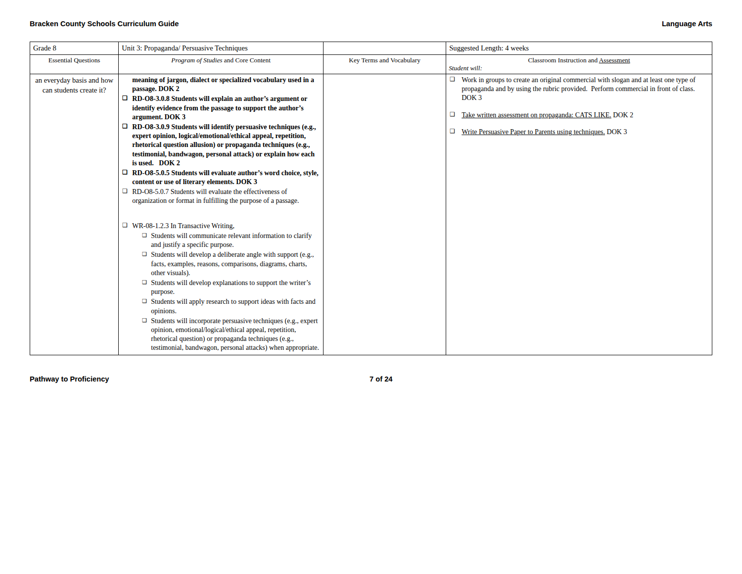Bracken County Schools Curriculum Guide
Language Arts
| Grade 8 | Unit 3: Propaganda/ Persuasive Techniques | | Suggested Length: 4 weeks |
| Essential Questions | Program of Studies and Core Content | Key Terms and Vocabulary | Classroom Instruction and Assessment Student will: |
| an everyday basis and how can students create it? | meaning of jargon, dialect or specialized vocabulary used in a passage. DOK 2 RD-O8-3.0.8 Students will explain an author’s argument or identify evidence from the passage to support the author’s argument. DOK 3 RD-O8-3.0.9 Students will identify persuasive techniques (e.g., expert opinion, logical/emotional/ethical appeal, repetition, rhetorical question allusion) or propaganda techniques (e.g., testimonial, bandwagon, personal attack) or explain how each is used. DOK 2 RD-O8-5.0.5 Students will evaluate author’s word choice, style, content or use of literary elements. DOK 3 RD-O8-5.0.7 Students will evaluate the effectiveness of organization or format in fulfilling the purpose of a passage. WR-08-1.2.3 In Transactive Writing, Students will communicate relevant information to clarify and justify a specific purpose. Students will develop a deliberate angle with support (e.g., facts, examples, reasons, comparisons, diagrams, charts, other visuals). Students will develop explanations to support the writer’s purpose. Students will apply research to support ideas with facts and opinions. Students will incorporate persuasive techniques (e.g., expert opinion, emotional/logical/ethical appeal, repetition, rhetorical question) or propaganda techniques (e.g., testimonial, bandwagon, personal attacks) when appropriate. | | Work in groups to create an original commercial with slogan and at least one type of propaganda and by using the rubric provided. Perform commercial in front of class. DOK 3 Take written assessment on propaganda: CATS LIKE. DOK 2 Write Persuasive Paper to Parents using techniques. DOK 3 |
Pathway to Proficiency
7 of 24